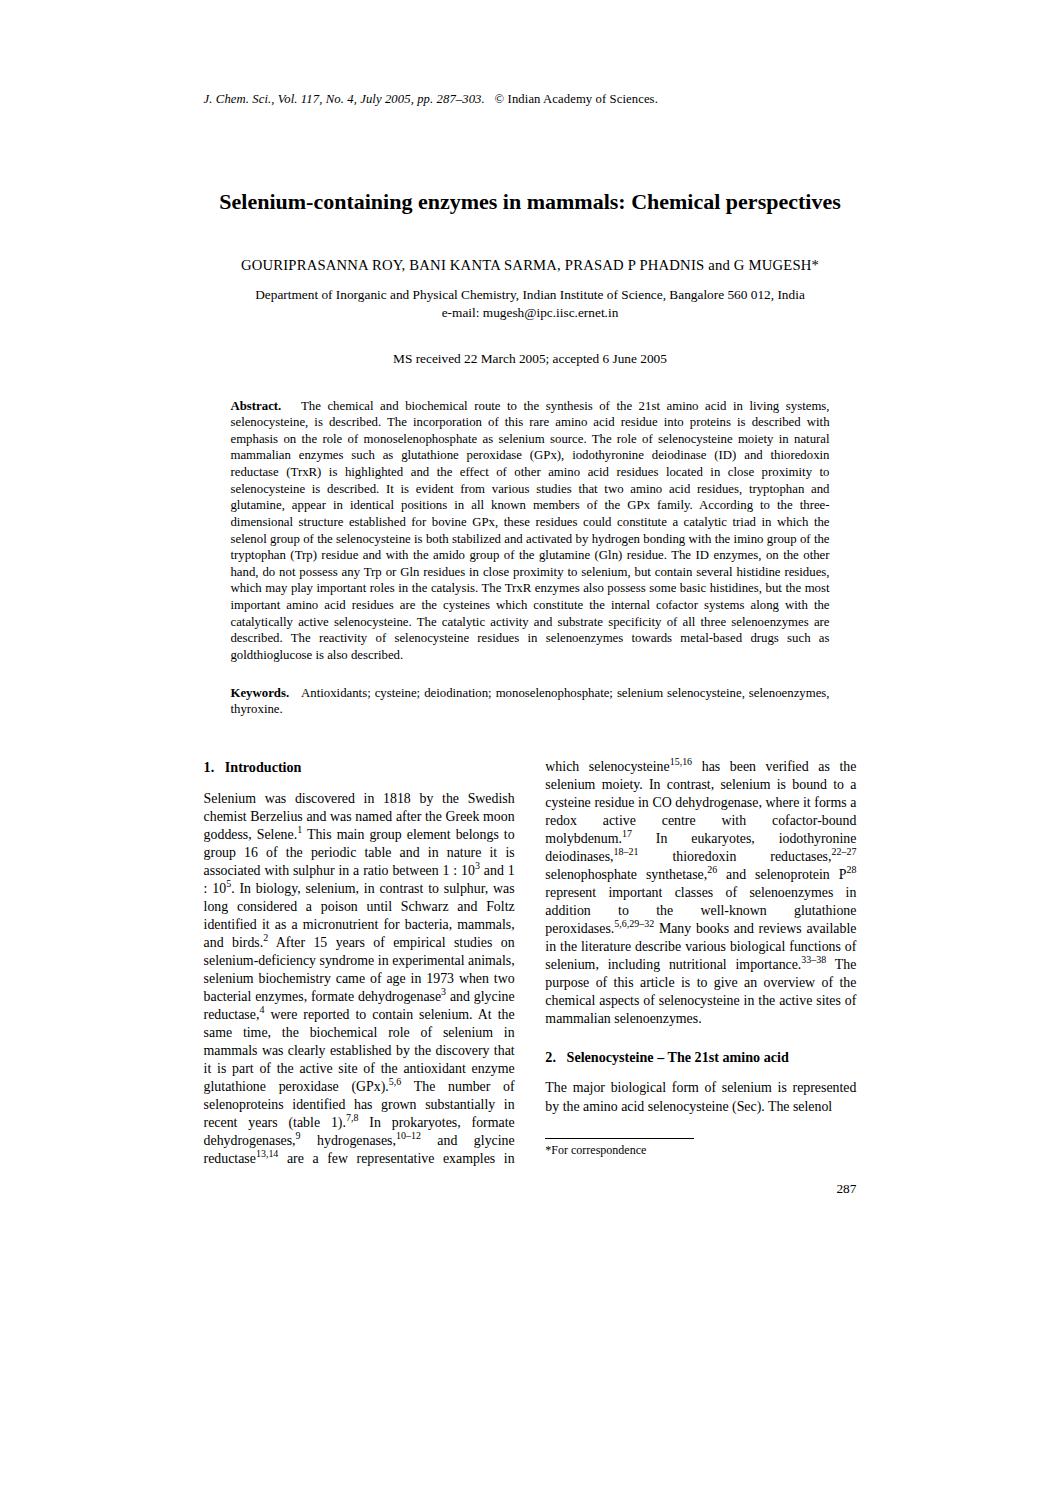J. Chem. Sci., Vol. 117, No. 4, July 2005, pp. 287–303. © Indian Academy of Sciences.
Selenium-containing enzymes in mammals: Chemical perspectives
GOURIPRASANNA ROY, BANI KANTA SARMA, PRASAD P PHADNIS and G MUGESH*
Department of Inorganic and Physical Chemistry, Indian Institute of Science, Bangalore 560 012, India
e-mail: mugesh@ipc.iisc.ernet.in
MS received 22 March 2005; accepted 6 June 2005
Abstract. The chemical and biochemical route to the synthesis of the 21st amino acid in living systems, selenocysteine, is described. The incorporation of this rare amino acid residue into proteins is described with emphasis on the role of monoselenophosphate as selenium source. The role of selenocysteine moiety in natural mammalian enzymes such as glutathione peroxidase (GPx), iodothyronine deiodinase (ID) and thioredoxin reductase (TrxR) is highlighted and the effect of other amino acid residues located in close proximity to selenocysteine is described. It is evident from various studies that two amino acid residues, tryptophan and glutamine, appear in identical positions in all known members of the GPx family. According to the three-dimensional structure established for bovine GPx, these residues could constitute a catalytic triad in which the selenol group of the selenocysteine is both stabilized and activated by hydrogen bonding with the imino group of the tryptophan (Trp) residue and with the amido group of the glutamine (Gln) residue. The ID enzymes, on the other hand, do not possess any Trp or Gln residues in close proximity to selenium, but contain several histidine residues, which may play important roles in the catalysis. The TrxR enzymes also possess some basic histidines, but the most important amino acid residues are the cysteines which constitute the internal cofactor systems along with the catalytically active selenocysteine. The catalytic activity and substrate specificity of all three selenoenzymes are described. The reactivity of selenocysteine residues in selenoenzymes towards metal-based drugs such as goldthioglucose is also described.
Keywords. Antioxidants; cysteine; deiodination; monoselenophosphate; selenium selenocysteine, selenoenzymes, thyroxine.
1. Introduction
Selenium was discovered in 1818 by the Swedish chemist Berzelius and was named after the Greek moon goddess, Selene.1 This main group element belongs to group 16 of the periodic table and in nature it is associated with sulphur in a ratio between 1 : 103 and 1 : 105. In biology, selenium, in contrast to sulphur, was long considered a poison until Schwarz and Foltz identified it as a micronutrient for bacteria, mammals, and birds.2 After 15 years of empirical studies on selenium-deficiency syndrome in experimental animals, selenium biochemistry came of age in 1973 when two bacterial enzymes, formate dehydrogenase3 and glycine reductase,4 were reported to contain selenium. At the same time, the biochemical role of selenium in mammals was clearly established by the discovery that it is part of the active site of the antioxidant enzyme glutathione peroxidase (GPx).5,6 The number of selenoproteins identified has grown substantially in recent years (table 1).7,8 In prokaryotes, formate dehydrogenases,9 hydrogenases,10–12 and glycine reductase13,14 are a few representative examples in which selenocysteine15,16 has been verified as the selenium moiety. In contrast, selenium is bound to a cysteine residue in CO dehydrogenase, where it forms a redox active centre with cofactor-bound molybdenum.17 In eukaryotes, iodothyronine deiodinases,18–21 thioredoxin reductases,22–27 selenophosphate synthetase,26 and selenoprotein P28 represent important classes of selenoenzymes in addition to the well-known glutathione peroxidases.5,6,29–32 Many books and reviews available in the literature describe various biological functions of selenium, including nutritional importance.33–38 The purpose of this article is to give an overview of the chemical aspects of selenocysteine in the active sites of mammalian selenoenzymes.
2. Selenocysteine – The 21st amino acid
The major biological form of selenium is represented by the amino acid selenocysteine (Sec). The selenol
*For correspondence
287